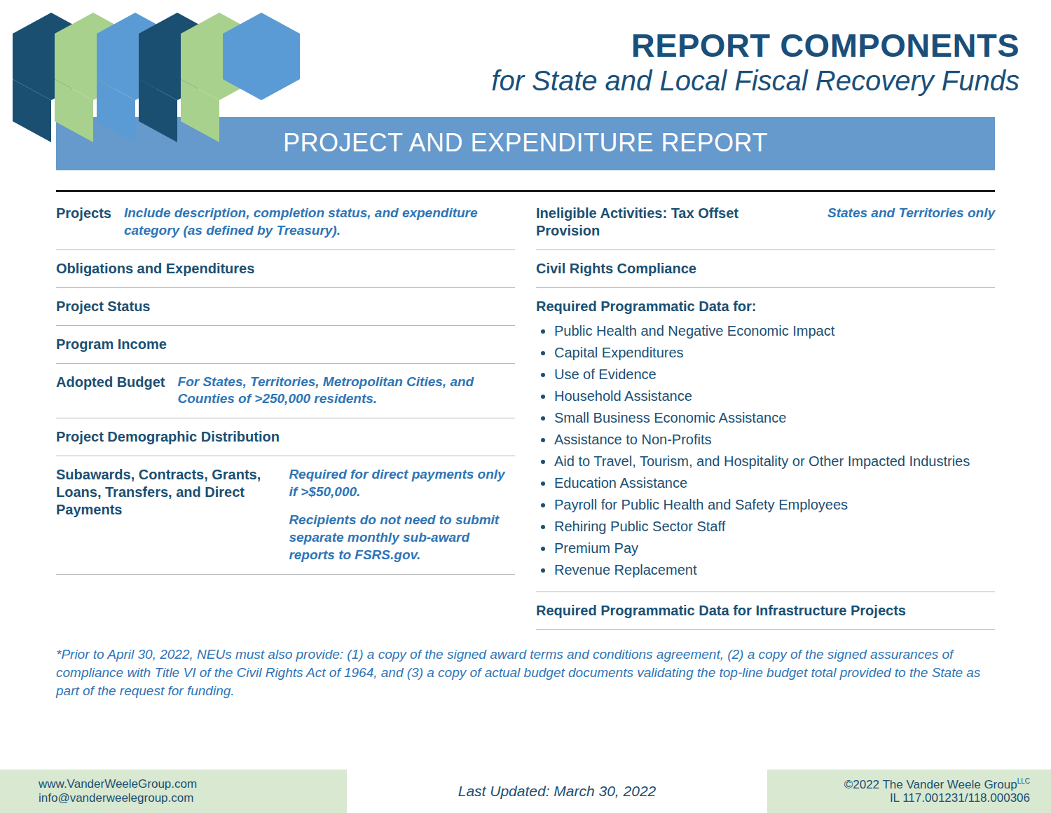REPORT COMPONENTS
for State and Local Fiscal Recovery Funds
PROJECT AND EXPENDITURE REPORT
Projects
Include description, completion status, and expenditure category (as defined by Treasury).
Obligations and Expenditures
Project Status
Program Income
Adopted Budget
For States, Territories, Metropolitan Cities, and Counties of >250,000 residents.
Project Demographic Distribution
Subawards, Contracts, Grants, Loans, Transfers, and Direct Payments
Required for direct payments only if >$50,000.
Recipients do not need to submit separate monthly sub-award reports to FSRS.gov.
Ineligible Activities: Tax Offset Provision
States and Territories only
Civil Rights Compliance
Required Programmatic Data for:
Public Health and Negative Economic Impact
Capital Expenditures
Use of Evidence
Household Assistance
Small Business Economic Assistance
Assistance to Non-Profits
Aid to Travel, Tourism, and Hospitality or Other Impacted Industries
Education Assistance
Payroll for Public Health and Safety Employees
Rehiring Public Sector Staff
Premium Pay
Revenue Replacement
Required Programmatic Data for Infrastructure Projects
*Prior to April 30, 2022, NEUs must also provide: (1) a copy of the signed award terms and conditions agreement, (2) a copy of the signed assurances of compliance with Title VI of the Civil Rights Act of 1964, and (3) a copy of actual budget documents validating the top-line budget total provided to the State as part of the request for funding.
www.VanderWeeleGroup.com
info@vanderweelegroup.com
Last Updated: March 30, 2022
©2022 The Vander Weele GroupLLC
IL 117.001231/118.000306